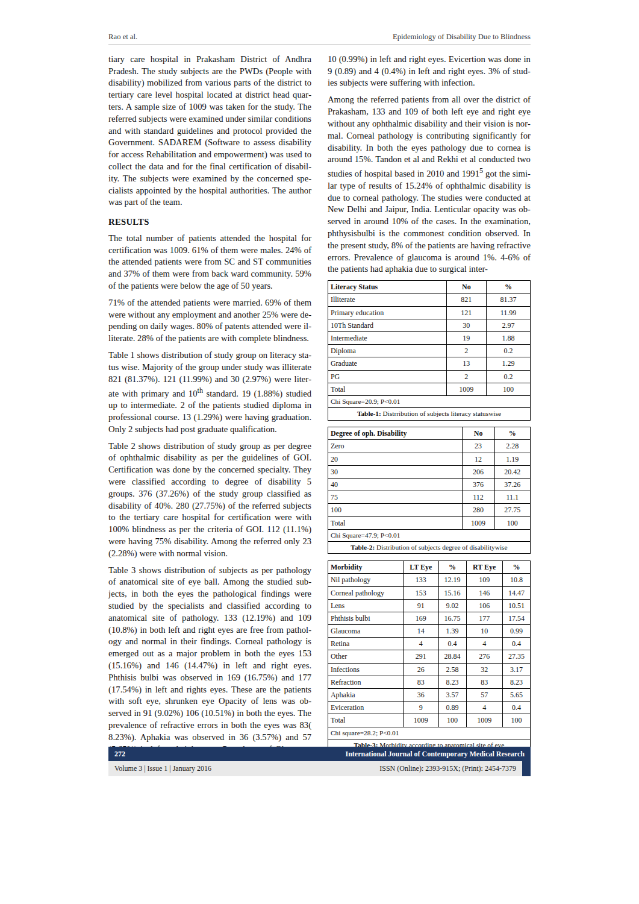Rao et al.
Epidemiology of Disability Due to Blindness
tiary care hospital in Prakasham District of Andhra Pradesh. The study subjects are the PWDs (People with disability) mobilized from various parts of the district to tertiary care level hospital located at district head quarters. A sample size of 1009 was taken for the study. The referred subjects were examined under similar conditions and with standard guidelines and protocol provided the Government. SADAREM (Software to assess disability for access Rehabilitation and empowerment) was used to collect the data and for the final certification of disability. The subjects were examined by the concerned specialists appointed by the hospital authorities. The author was part of the team.
RESULTS
The total number of patients attended the hospital for certification was 1009. 61% of them were males. 24% of the attended patients were from SC and ST communities and 37% of them were from back ward community. 59% of the patients were below the age of 50 years.
71% of the attended patients were married. 69% of them were without any employment and another 25% were depending on daily wages. 80% of patents attended were illiterate. 28% of the patients are with complete blindness.
Table 1 shows distribution of study group on literacy status wise. Majority of the group under study was illiterate 821 (81.37%). 121 (11.99%) and 30 (2.97%) were literate with primary and 10th standard. 19 (1.88%) studied up to intermediate. 2 of the patients studied diploma in professional course. 13 (1.29%) were having graduation. Only 2 subjects had post graduate qualification.
Table 2 shows distribution of study group as per degree of ophthalmic disability as per the guidelines of GOI. Certification was done by the concerned specialty. They were classified according to degree of disability 5 groups. 376 (37.26%) of the study group classified as disability of 40%. 280 (27.75%) of the referred subjects to the tertiary care hospital for certification were with 100% blindness as per the criteria of GOI. 112 (11.1%) were having 75% disability. Among the referred only 23 (2.28%) were with normal vision.
Table 3 shows distribution of subjects as per pathology of anatomical site of eye ball. Among the studied subjects, in both the eyes the pathological findings were studied by the specialists and classified according to anatomical site of pathology. 133 (12.19%) and 109 (10.8%) in both left and right eyes are free from pathology and normal in their findings. Corneal pathology is emerged out as a major problem in both the eyes 153 (15.16%) and 146 (14.47%) in left and right eyes. Phthisis bulbi was observed in 169 (16.75%) and 177 (17.54%) in left and rights eyes. These are the patients with soft eye, shrunken eye Opacity of lens was observed in 91 (9.02%) 106 (10.51%) in both the eyes. The prevalence of refractive errors in both the eyes was 83( 8.23%). Aphakia was observed in 36 (3.57%) and 57 (5.65%) in left and right eyes. Prevalence of Glaucoma was 14 (1.39%) and
10 (0.99%) in left and right eyes. Evicertion was done in 9 (0.89) and 4 (0.4%) in left and right eyes. 3% of studies subjects were suffering with infection.
Among the referred patients from all over the district of Prakasham, 133 and 109 of both left eye and right eye without any ophthalmic disability and their vision is normal. Corneal pathology is contributing significantly for disability. In both the eyes pathology due to cornea is around 15%. Tandon et al and Rekhi et al conducted two studies of hospital based in 2010 and 19915 got the similar type of results of 15.24% of ophthalmic disability is due to corneal pathology. The studies were conducted at New Delhi and Jaipur, India. Lenticular opacity was observed in around 10% of the cases. In the examination, phthysisbulbi is the commonest condition observed. In the present study, 8% of the patients are having refractive errors. Prevalence of glaucoma is around 1%. 4-6% of the patients had aphakia due to surgical inter-
| Literacy Status | No | % |
| --- | --- | --- |
| Illiterate | 821 | 81.37 |
| Primary education | 121 | 11.99 |
| 10Th Standard | 30 | 2.97 |
| Intermediate | 19 | 1.88 |
| Diploma | 2 | 0.2 |
| Graduate | 13 | 1.29 |
| PG | 2 | 0.2 |
| Total | 1009 | 100 |
| Chi Square=20.9; P<0.01 |
| Table-1: Distrribution of subjects literacy statuswise |
| Degree of oph. Disability | No | % |
| --- | --- | --- |
| Zero | 23 | 2.28 |
| 20 | 12 | 1.19 |
| 30 | 206 | 20.42 |
| 40 | 376 | 37.26 |
| 75 | 112 | 11.1 |
| 100 | 280 | 27.75 |
| Total | 1009 | 100 |
| Chi Square=47.9; P<0.01 |
| Table-2: Distribution of subjects degree of disabilitywise |
| Morbidity | LT Eye | % | RT Eye | % |
| --- | --- | --- | --- | --- |
| Nil pathology | 133 | 12.19 | 109 | 10.8 |
| Corneal pathology | 153 | 15.16 | 146 | 14.47 |
| Lens | 91 | 9.02 | 106 | 10.51 |
| Phthisis bulbi | 169 | 16.75 | 177 | 17.54 |
| Glaucoma | 14 | 1.39 | 10 | 0.99 |
| Retina | 4 | 0.4 | 4 | 0.4 |
| Other | 291 | 28.84 | 276 | 27.35 |
| Infections | 26 | 2.58 | 32 | 3.17 |
| Refraction | 83 | 8.23 | 83 | 8.23 |
| Aphakia | 36 | 3.57 | 57 | 5.65 |
| Eviceration | 9 | 0.89 | 4 | 0.4 |
| Total | 1009 | 100 | 1009 | 100 |
| Chi square=28.2; P<0.01 |
| Table-3: Morbidity according to anatomical site of eye |
272
International Journal of Contemporary Medical Research
Volume 3 | Issue 1 | January 2016
ISSN (Online): 2393-915X; (Print): 2454-7379